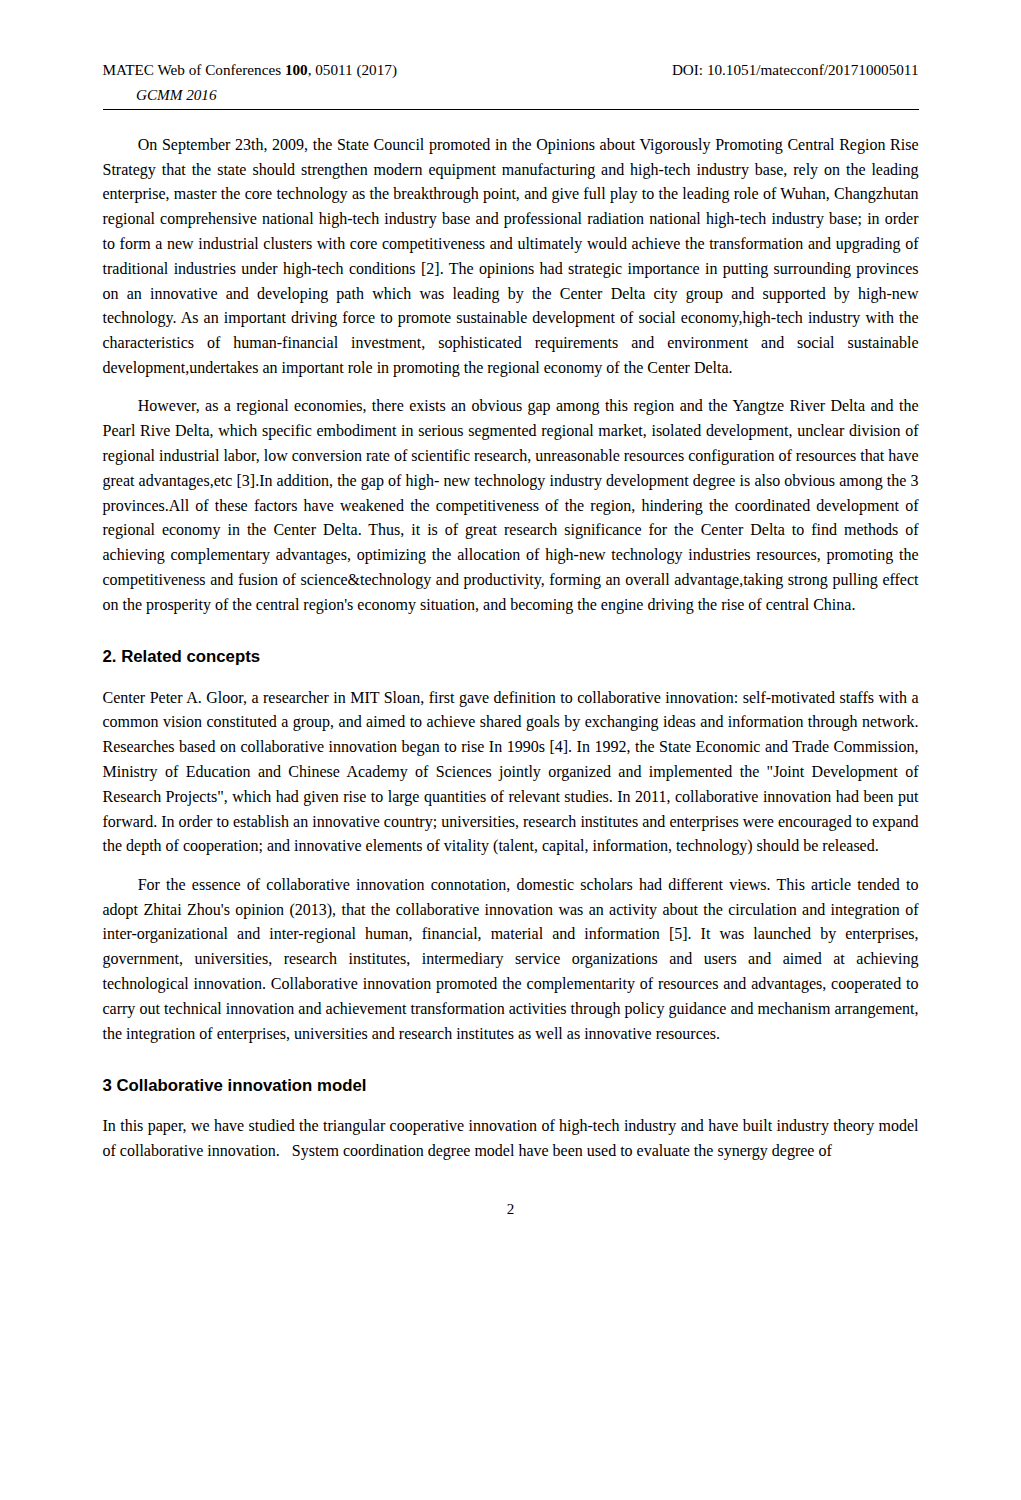MATEC Web of Conferences 100, 05011 (2017)
DOI: 10.1051/matecconf/201710005011
GCMM 2016
On September 23th, 2009, the State Council promoted in the Opinions about Vigorously Promoting Central Region Rise Strategy that the state should strengthen modern equipment manufacturing and high-tech industry base, rely on the leading enterprise, master the core technology as the breakthrough point, and give full play to the leading role of Wuhan, Changzhutan regional comprehensive national high-tech industry base and professional radiation national high-tech industry base; in order to form a new industrial clusters with core competitiveness and ultimately would achieve the transformation and upgrading of traditional industries under high-tech conditions [2]. The opinions had strategic importance in putting surrounding provinces on an innovative and developing path which was leading by the Center Delta city group and supported by high-new technology. As an important driving force to promote sustainable development of social economy,high-tech industry with the characteristics of human-financial investment, sophisticated requirements and environment and social sustainable development,undertakes an important role in promoting the regional economy of the Center Delta.
However, as a regional economies, there exists an obvious gap among this region and the Yangtze River Delta and the Pearl Rive Delta, which specific embodiment in serious segmented regional market, isolated development, unclear division of regional industrial labor, low conversion rate of scientific research, unreasonable resources configuration of resources that have great advantages,etc [3].In addition, the gap of high- new technology industry development degree is also obvious among the 3 provinces.All of these factors have weakened the competitiveness of the region, hindering the coordinated development of regional economy in the Center Delta. Thus, it is of great research significance for the Center Delta to find methods of achieving complementary advantages, optimizing the allocation of high-new technology industries resources, promoting the competitiveness and fusion of science&technology and productivity, forming an overall advantage,taking strong pulling effect on the prosperity of the central region's economy situation, and becoming the engine driving the rise of central China.
2. Related concepts
Center Peter A. Gloor, a researcher in MIT Sloan, first gave definition to collaborative innovation: self-motivated staffs with a common vision constituted a group, and aimed to achieve shared goals by exchanging ideas and information through network. Researches based on collaborative innovation began to rise In 1990s [4]. In 1992, the State Economic and Trade Commission, Ministry of Education and Chinese Academy of Sciences jointly organized and implemented the "Joint Development of Research Projects", which had given rise to large quantities of relevant studies. In 2011, collaborative innovation had been put forward. In order to establish an innovative country; universities, research institutes and enterprises were encouraged to expand the depth of cooperation; and innovative elements of vitality (talent, capital, information, technology) should be released.
For the essence of collaborative innovation connotation, domestic scholars had different views. This article tended to adopt Zhitai Zhou's opinion (2013), that the collaborative innovation was an activity about the circulation and integration of inter-organizational and inter-regional human, financial, material and information [5]. It was launched by enterprises, government, universities, research institutes, intermediary service organizations and users and aimed at achieving technological innovation. Collaborative innovation promoted the complementarity of resources and advantages, cooperated to carry out technical innovation and achievement transformation activities through policy guidance and mechanism arrangement, the integration of enterprises, universities and research institutes as well as innovative resources.
3 Collaborative innovation model
In this paper, we have studied the triangular cooperative innovation of high-tech industry and have built industry theory model of collaborative innovation. System coordination degree model have been used to evaluate the synergy degree of
2